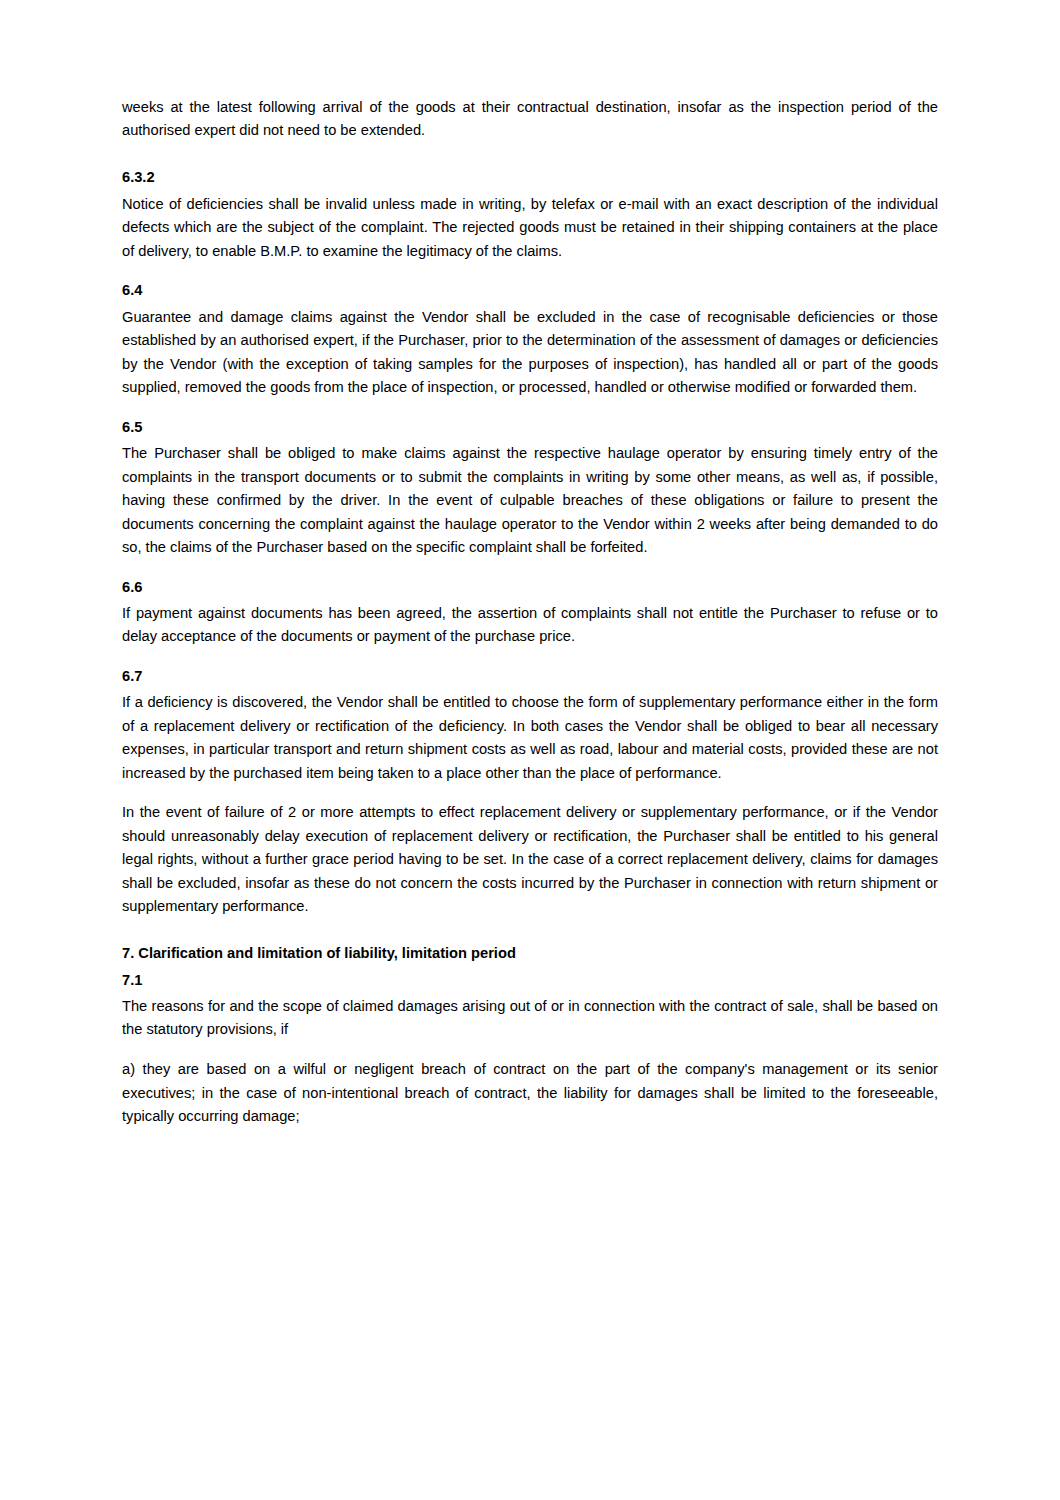weeks at the latest following arrival of the goods at their contractual destination, insofar as the inspection period of the authorised expert did not need to be extended.
6.3.2
Notice of deficiencies shall be invalid unless made in writing, by telefax or e-mail with an exact description of the individual defects which are the subject of the complaint. The rejected goods must be retained in their shipping containers at the place of delivery, to enable B.M.P. to examine the legitimacy of the claims.
6.4
Guarantee and damage claims against the Vendor shall be excluded in the case of recognisable deficiencies or those established by an authorised expert, if the Purchaser, prior to the determination of the assessment of damages or deficiencies by the Vendor (with the exception of taking samples for the purposes of inspection), has handled all or part of the goods supplied, removed the goods from the place of inspection, or processed, handled or otherwise modified or forwarded them.
6.5
The Purchaser shall be obliged to make claims against the respective haulage operator by ensuring timely entry of the complaints in the transport documents or to submit the complaints in writing by some other means, as well as, if possible, having these confirmed by the driver. In the event of culpable breaches of these obligations or failure to present the documents concerning the complaint against the haulage operator to the Vendor within 2 weeks after being demanded to do so, the claims of the Purchaser based on the specific complaint shall be forfeited.
6.6
If payment against documents has been agreed, the assertion of complaints shall not entitle the Purchaser to refuse or to delay acceptance of the documents or payment of the purchase price.
6.7
If a deficiency is discovered, the Vendor shall be entitled to choose the form of supplementary performance either in the form of a replacement delivery or rectification of the deficiency. In both cases the Vendor shall be obliged to bear all necessary expenses, in particular transport and return shipment costs as well as road, labour and material costs, provided these are not increased by the purchased item being taken to a place other than the place of performance.
In the event of failure of 2 or more attempts to effect replacement delivery or supplementary performance, or if the Vendor should unreasonably delay execution of replacement delivery or rectification, the Purchaser shall be entitled to his general legal rights, without a further grace period having to be set. In the case of a correct replacement delivery, claims for damages shall be excluded, insofar as these do not concern the costs incurred by the Purchaser in connection with return shipment or supplementary performance.
7. Clarification and limitation of liability, limitation period
7.1
The reasons for and the scope of claimed damages arising out of or in connection with the contract of sale, shall be based on the statutory provisions, if
a) they are based on a wilful or negligent breach of contract on the part of the company's management or its senior executives; in the case of non-intentional breach of contract, the liability for damages shall be limited to the foreseeable, typically occurring damage;